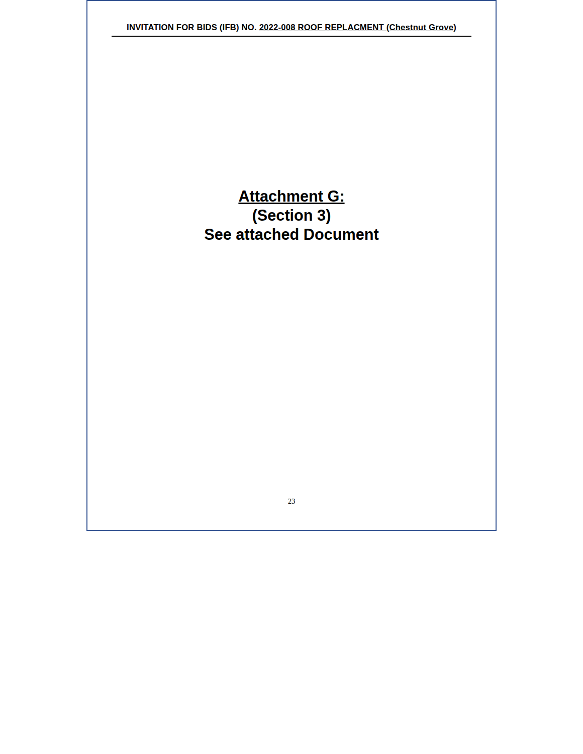INVITATION FOR BIDS (IFB) NO. 2022-008 ROOF REPLACMENT (Chestnut Grove)
Attachment G:
(Section 3)
See attached Document
23